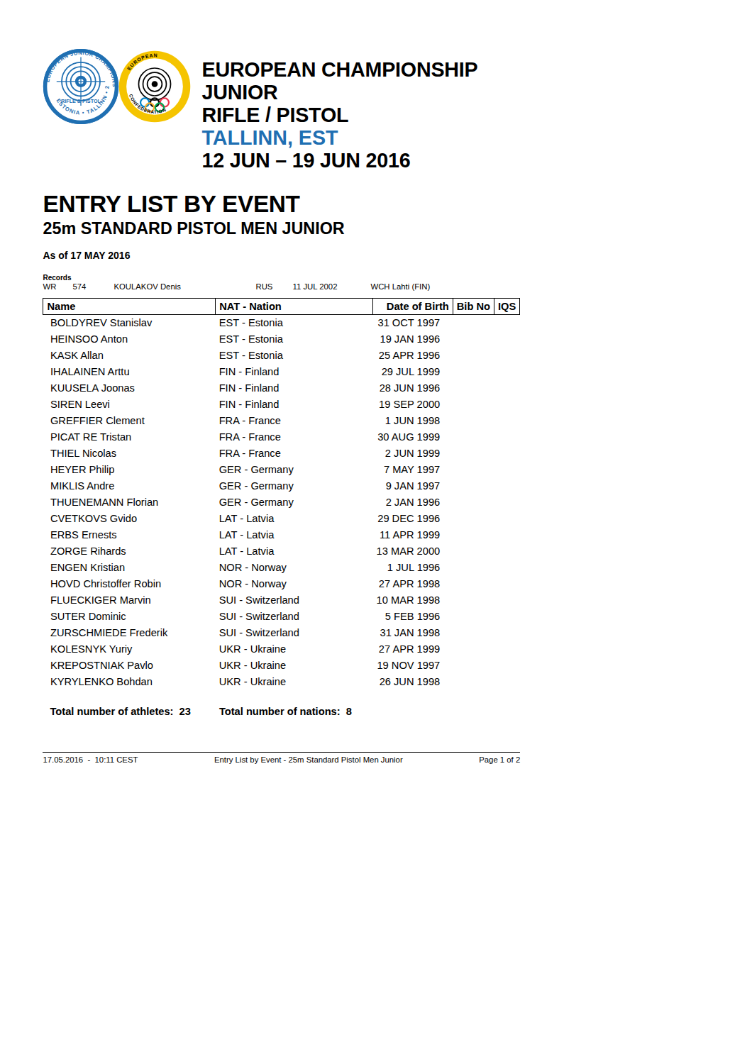EUROPEAN JUNIOR CHAMPIONSHIP ESTONIA • TALLINN • 2016 RIFLE & PISTOL EUROPEAN CONFEDERATION
EUROPEAN CHAMPIONSHIP JUNIOR
RIFLE / PISTOL
TALLINN, EST
12 JUN – 19 JUN 2016
ENTRY LIST BY EVENT
25m STANDARD PISTOL MEN JUNIOR
As of 17 MAY 2016
Records
WR 574 KOULAKOV Denis RUS 11 JUL 2002 WCH Lahti (FIN)
| Name | NAT - Nation | Date of Birth | Bib No | IQS |
| --- | --- | --- | --- | --- |
| BOLDYREV Stanislav | EST - Estonia | 31 OCT 1997 | | |
| HEINSOO Anton | EST - Estonia | 19 JAN 1996 | | |
| KASK Allan | EST - Estonia | 25 APR 1996 | | |
| IHALAINEN Arttu | FIN - Finland | 29 JUL 1999 | | |
| KUUSELA Joonas | FIN - Finland | 28 JUN 1996 | | |
| SIREN Leevi | FIN - Finland | 19 SEP 2000 | | |
| GREFFIER Clement | FRA - France | 1 JUN 1998 | | |
| PICAT RE Tristan | FRA - France | 30 AUG 1999 | | |
| THIEL Nicolas | FRA - France | 2 JUN 1999 | | |
| HEYER Philip | GER - Germany | 7 MAY 1997 | | |
| MIKLIS Andre | GER - Germany | 9 JAN 1997 | | |
| THUENEMANN Florian | GER - Germany | 2 JAN 1996 | | |
| CVETKOVS Gvido | LAT - Latvia | 29 DEC 1996 | | |
| ERBS Ernests | LAT - Latvia | 11 APR 1999 | | |
| ZORGE Rihards | LAT - Latvia | 13 MAR 2000 | | |
| ENGEN Kristian | NOR - Norway | 1 JUL 1996 | | |
| HOVD Christoffer Robin | NOR - Norway | 27 APR 1998 | | |
| FLUECKIGER Marvin | SUI - Switzerland | 10 MAR 1998 | | |
| SUTER Dominic | SUI - Switzerland | 5 FEB 1996 | | |
| ZURSCHMIEDE Frederik | SUI - Switzerland | 31 JAN 1998 | | |
| KOLESNYK Yuriy | UKR - Ukraine | 27 APR 1999 | | |
| KREPOSTNIAK Pavlo | UKR - Ukraine | 19 NOV 1997 | | |
| KYRYLENKO Bohdan | UKR - Ukraine | 26 JUN 1998 | | |
Total number of athletes: 23 Total number of nations: 8
17.05.2016 - 10:11 CEST Entry List by Event - 25m Standard Pistol Men Junior Page 1 of 2